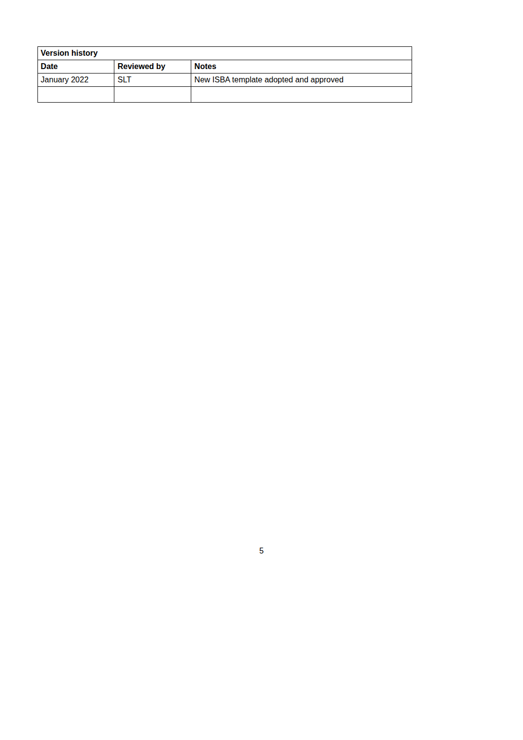Version history
| Date | Reviewed by | Notes |
| --- | --- | --- |
| January 2022 | SLT | New ISBA template adopted and approved |
5